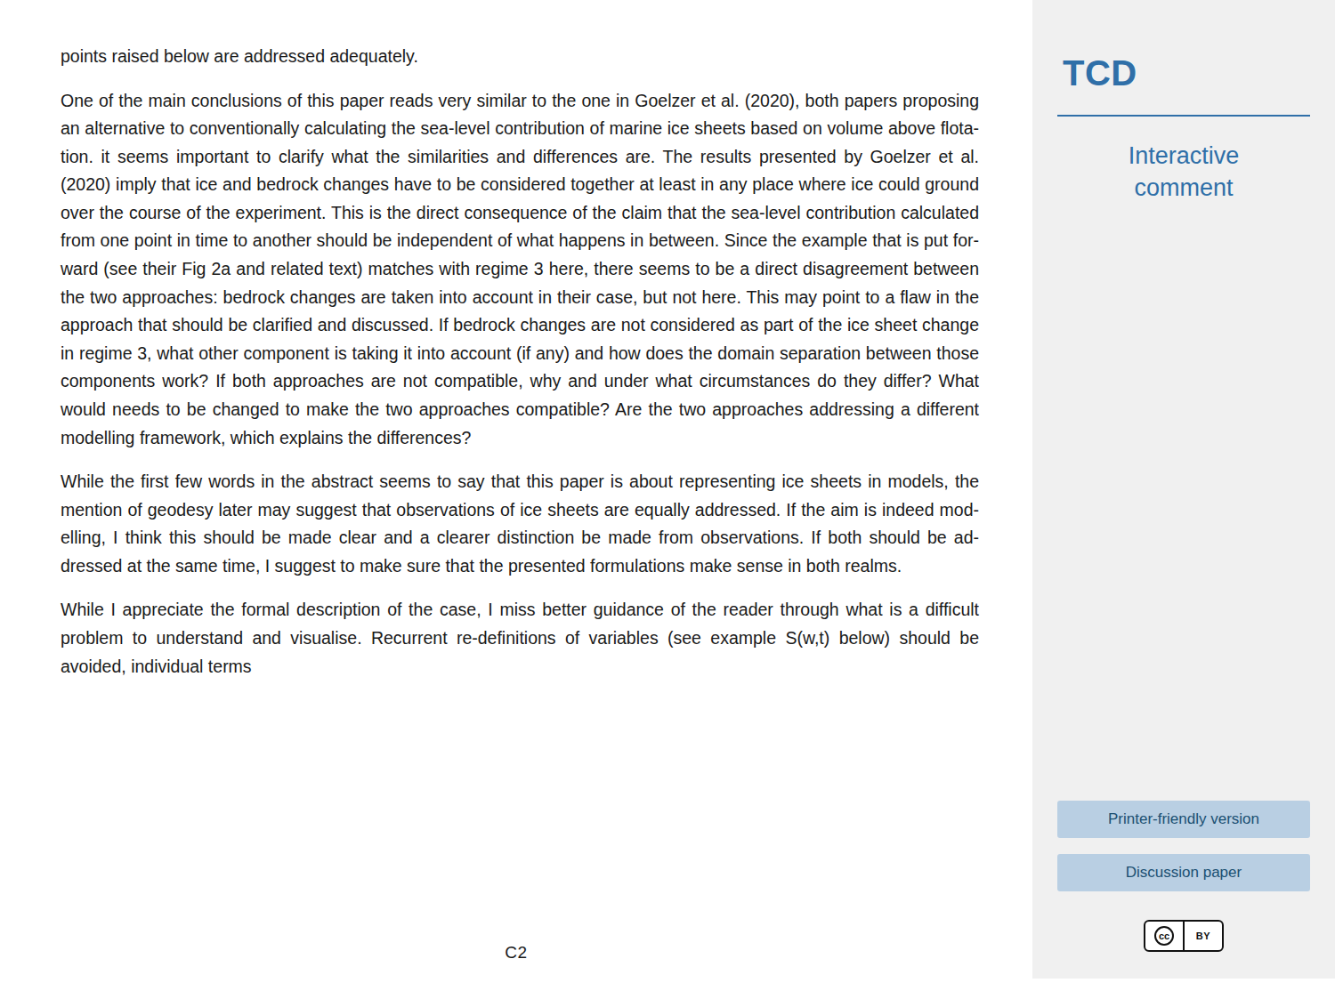points raised below are addressed adequately.
One of the main conclusions of this paper reads very similar to the one in Goelzer et al. (2020), both papers proposing an alternative to conventionally calculating the sea-level contribution of marine ice sheets based on volume above flotation. it seems important to clarify what the similarities and differences are. The results presented by Goelzer et al. (2020) imply that ice and bedrock changes have to be considered together at least in any place where ice could ground over the course of the experiment. This is the direct consequence of the claim that the sea-level contribution calculated from one point in time to another should be independent of what happens in between. Since the example that is put forward (see their Fig 2a and related text) matches with regime 3 here, there seems to be a direct disagreement between the two approaches: bedrock changes are taken into account in their case, but not here. This may point to a flaw in the approach that should be clarified and discussed. If bedrock changes are not considered as part of the ice sheet change in regime 3, what other component is taking it into account (if any) and how does the domain separation between those components work? If both approaches are not compatible, why and under what circumstances do they differ? What would needs to be changed to make the two approaches compatible? Are the two approaches addressing a different modelling framework, which explains the differences?
While the first few words in the abstract seems to say that this paper is about representing ice sheets in models, the mention of geodesy later may suggest that observations of ice sheets are equally addressed. If the aim is indeed modelling, I think this should be made clear and a clearer distinction be made from observations. If both should be addressed at the same time, I suggest to make sure that the presented formulations make sense in both realms.
While I appreciate the formal description of the case, I miss better guidance of the reader through what is a difficult problem to understand and visualise. Recurrent re-definitions of variables (see example S(w,t) below) should be avoided, individual terms
C2
TCD
Interactive
comment
Printer-friendly version Discussion paper
cc
BY